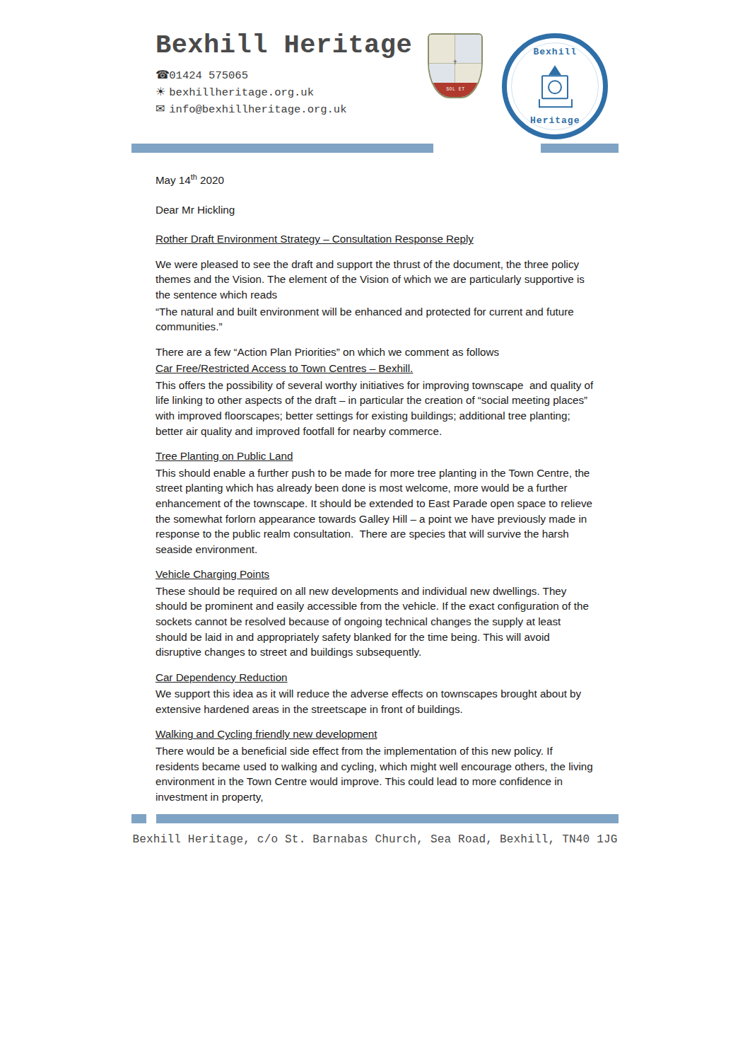Bexhill Heritage
☎01424 575065
☀bexhillheritage.org.uk
✉info@bexhillheritage.org.uk
✝
Sol et Salubritas
Bexhill
Heritage
May 14th 2020
Dear Mr Hickling
Rother Draft Environment Strategy – Consultation Response Reply
We were pleased to see the draft and support the thrust of the document, the three policy themes and the Vision. The element of the Vision of which we are particularly supportive is the sentence which reads
“The natural and built environment will be enhanced and protected for current and future communities.”
There are a few “Action Plan Priorities” on which we comment as follows
Car Free/Restricted Access to Town Centres – Bexhill.
This offers the possibility of several worthy initiatives for improving townscape and quality of life linking to other aspects of the draft – in particular the creation of “social meeting places” with improved floorscapes; better settings for existing buildings; additional tree planting; better air quality and improved footfall for nearby commerce.
Tree Planting on Public Land
This should enable a further push to be made for more tree planting in the Town Centre, the street planting which has already been done is most welcome, more would be a further enhancement of the townscape. It should be extended to East Parade open space to relieve the somewhat forlorn appearance towards Galley Hill – a point we have previously made in response to the public realm consultation. There are species that will survive the harsh seaside environment.
Vehicle Charging Points
These should be required on all new developments and individual new dwellings. They should be prominent and easily accessible from the vehicle. If the exact configuration of the sockets cannot be resolved because of ongoing technical changes the supply at least should be laid in and appropriately safety blanked for the time being. This will avoid disruptive changes to street and buildings subsequently.
Car Dependency Reduction
We support this idea as it will reduce the adverse effects on townscapes brought about by extensive hardened areas in the streetscape in front of buildings.
Walking and Cycling friendly new development
There would be a beneficial side effect from the implementation of this new policy. If residents became used to walking and cycling, which might well encourage others, the living environment in the Town Centre would improve. This could lead to more confidence in investment in property,
Bexhill Heritage, c/o St. Barnabas Church, Sea Road, Bexhill, TN40 1JG